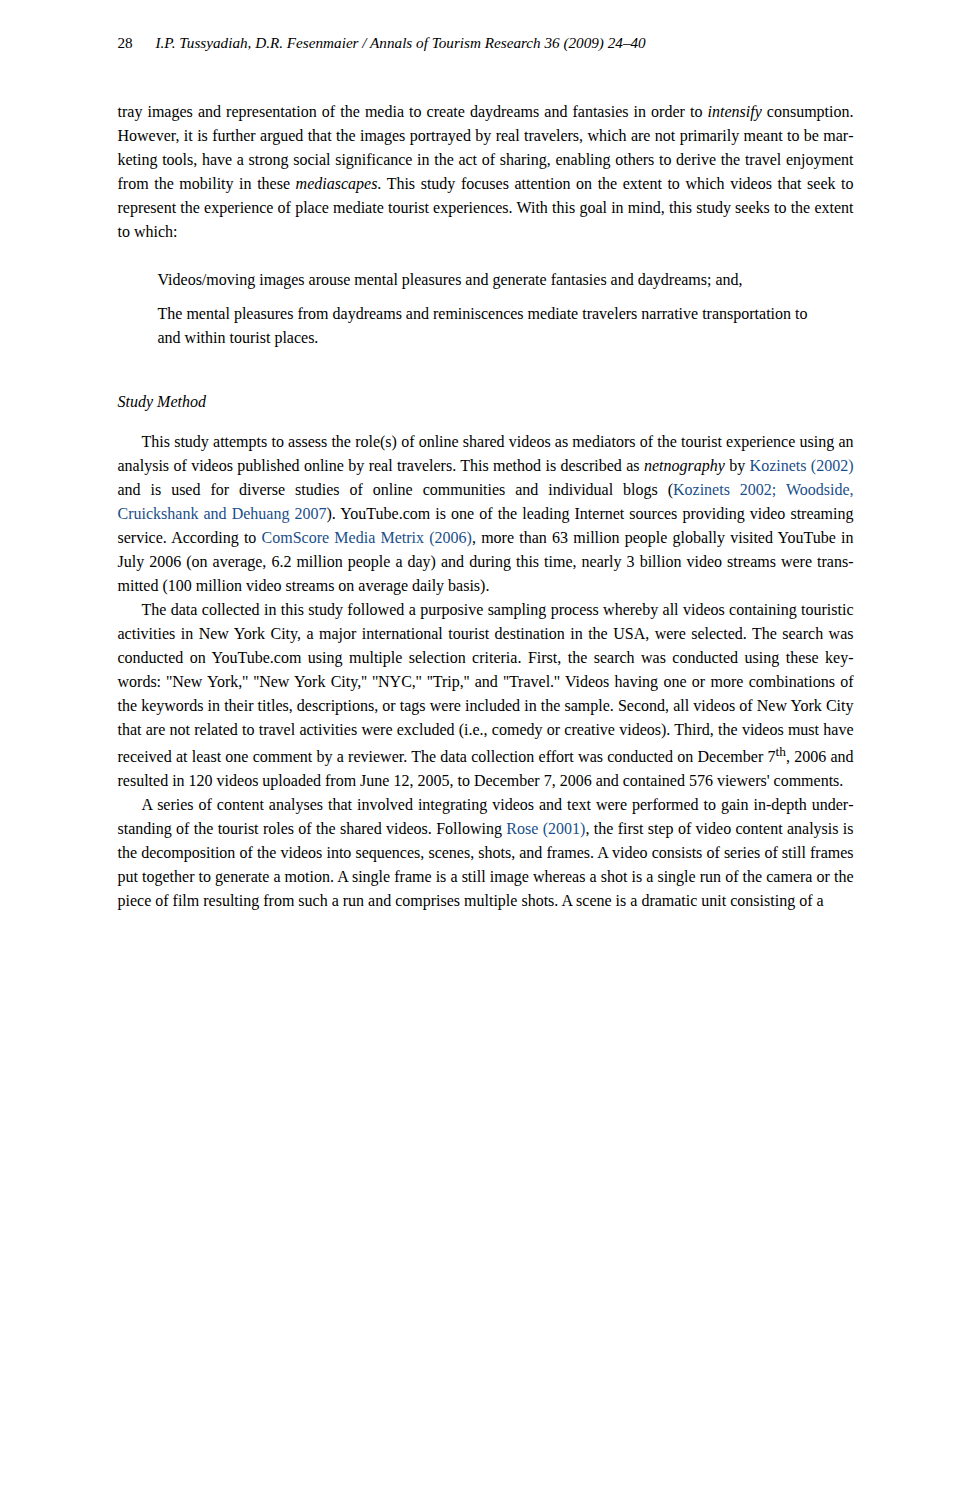28 I.P. Tussyadiah, D.R. Fesenmaier / Annals of Tourism Research 36 (2009) 24–40
tray images and representation of the media to create daydreams and fantasies in order to intensify consumption. However, it is further argued that the images portrayed by real travelers, which are not primarily meant to be marketing tools, have a strong social significance in the act of sharing, enabling others to derive the travel enjoyment from the mobility in these mediascapes. This study focuses attention on the extent to which videos that seek to represent the experience of place mediate tourist experiences. With this goal in mind, this study seeks to the extent to which:
Videos/moving images arouse mental pleasures and generate fantasies and daydreams; and,
The mental pleasures from daydreams and reminiscences mediate travelers narrative transportation to and within tourist places.
Study Method
This study attempts to assess the role(s) of online shared videos as mediators of the tourist experience using an analysis of videos published online by real travelers. This method is described as netnography by Kozinets (2002) and is used for diverse studies of online communities and individual blogs (Kozinets 2002; Woodside, Cruickshank and Dehuang 2007). YouTube.com is one of the leading Internet sources providing video streaming service. According to ComScore Media Metrix (2006), more than 63 million people globally visited YouTube in July 2006 (on average, 6.2 million people a day) and during this time, nearly 3 billion video streams were transmitted (100 million video streams on average daily basis).
The data collected in this study followed a purposive sampling process whereby all videos containing touristic activities in New York City, a major international tourist destination in the USA, were selected. The search was conducted on YouTube.com using multiple selection criteria. First, the search was conducted using these keywords: ''New York,'' ''New York City,'' ''NYC,'' ''Trip,'' and ''Travel.'' Videos having one or more combinations of the keywords in their titles, descriptions, or tags were included in the sample. Second, all videos of New York City that are not related to travel activities were excluded (i.e., comedy or creative videos). Third, the videos must have received at least one comment by a reviewer. The data collection effort was conducted on December 7th, 2006 and resulted in 120 videos uploaded from June 12, 2005, to December 7, 2006 and contained 576 viewers' comments.
A series of content analyses that involved integrating videos and text were performed to gain in-depth understanding of the tourist roles of the shared videos. Following Rose (2001), the first step of video content analysis is the decomposition of the videos into sequences, scenes, shots, and frames. A video consists of series of still frames put together to generate a motion. A single frame is a still image whereas a shot is a single run of the camera or the piece of film resulting from such a run and comprises multiple shots. A scene is a dramatic unit consisting of a